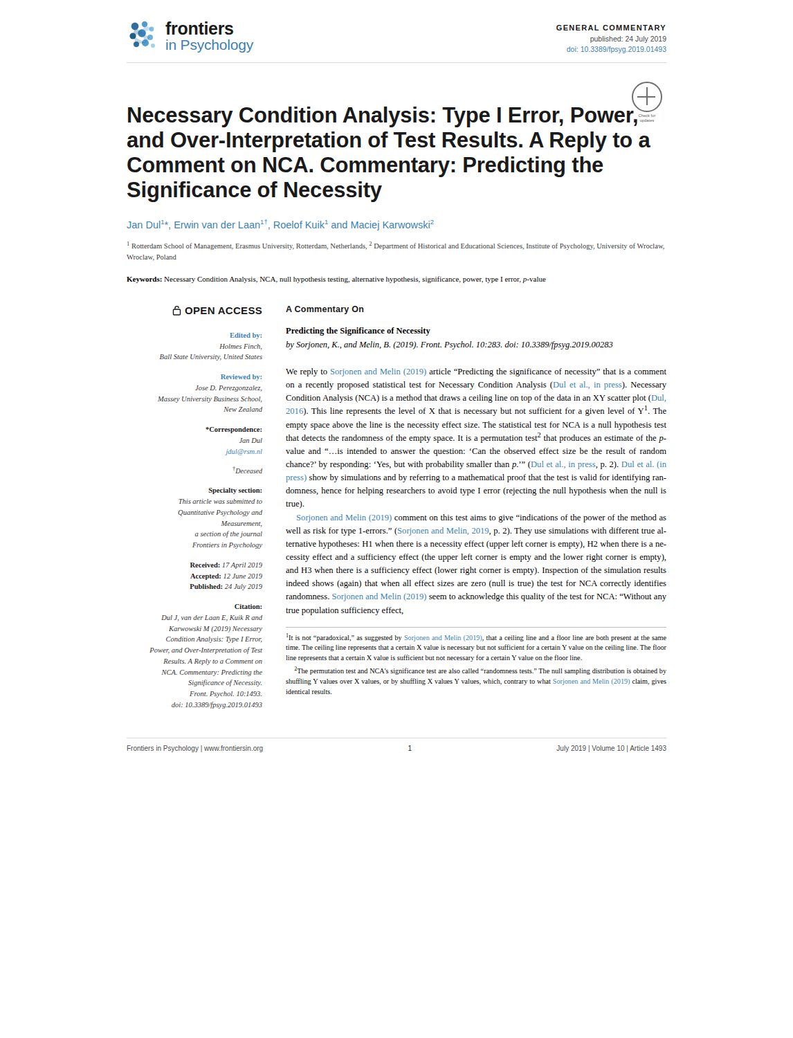frontiers
in Psychology
GENERAL COMMENTARY
published: 24 July 2019
doi: 10.3389/fpsyg.2019.01493
Check for updates
Necessary Condition Analysis: Type I Error, Power, and Over-Interpretation of Test Results. A Reply to a Comment on NCA. Commentary: Predicting the Significance of Necessity
Jan Dul1*, Erwin van der Laan1†, Roelof Kuik1 and Maciej Karwowski2
1 Rotterdam School of Management, Erasmus University, Rotterdam, Netherlands, 2 Department of Historical and Educational Sciences, Institute of Psychology, University of Wroclaw, Wroclaw, Poland
Keywords: Necessary Condition Analysis, NCA, null hypothesis testing, alternative hypothesis, significance, power, type I error, p-value
OPEN ACCESS
Edited by:
Holmes Finch,
Ball State University, United States
Reviewed by:
Jose D. Perezgonzalez,
Massey University Business School,
New Zealand
*Correspondence:
Jan Dul
jdul@rsm.nl
†Deceased
Specialty section:
This article was submitted to
Quantitative Psychology and
Measurement,
a section of the journal
Frontiers in Psychology
Received: 17 April 2019
Accepted: 12 June 2019
Published: 24 July 2019
Citation:
Dul J, van der Laan E, Kuik R and
Karwowski M (2019) Necessary
Condition Analysis: Type I Error,
Power, and Over-Interpretation of Test
Results. A Reply to a Comment on
NCA. Commentary: Predicting the
Significance of Necessity.
Front. Psychol. 10:1493.
doi: 10.3389/fpsyg.2019.01493
A Commentary On
Predicting the Significance of Necessity by Sorjonen, K., and Melin, B. (2019). Front. Psychol. 10:283. doi: 10.3389/fpsyg.2019.00283
We reply to Sorjonen and Melin (2019) article “Predicting the significance of necessity” that is a comment on a recently proposed statistical test for Necessary Condition Analysis (Dul et al., in press). Necessary Condition Analysis (NCA) is a method that draws a ceiling line on top of the data in an XY scatter plot (Dul, 2016). This line represents the level of X that is necessary but not sufficient for a given level of Y1. The empty space above the line is the necessity effect size. The statistical test for NCA is a null hypothesis test that detects the randomness of the empty space. It is a permutation test2 that produces an estimate of the p-value and “…is intended to answer the question: ‘Can the observed effect size be the result of random chance?’ by responding: ‘Yes, but with probability smaller than p.’” (Dul et al., in press, p. 2). Dul et al. (in press) show by simulations and by referring to a mathematical proof that the test is valid for identifying randomness, hence for helping researchers to avoid type I error (rejecting the null hypothesis when the null is true).
Sorjonen and Melin (2019) comment on this test aims to give “indications of the power of the method as well as risk for type 1-errors.” (Sorjonen and Melin, 2019, p. 2). They use simulations with different true alternative hypotheses: H1 when there is a necessity effect (upper left corner is empty), H2 when there is a necessity effect and a sufficiency effect (the upper left corner is empty and the lower right corner is empty), and H3 when there is a sufficiency effect (lower right corner is empty). Inspection of the simulation results indeed shows (again) that when all effect sizes are zero (null is true) the test for NCA correctly identifies randomness. Sorjonen and Melin (2019) seem to acknowledge this quality of the test for NCA: “Without any true population sufficiency effect,
1It is not “paradoxical,” as suggested by Sorjonen and Melin (2019), that a ceiling line and a floor line are both present at the same time. The ceiling line represents that a certain X value is necessary but not sufficient for a certain Y value on the ceiling line. The floor line represents that a certain X value is sufficient but not necessary for a certain Y value on the floor line.
2The permutation test and NCA's significance test are also called “randomness tests.” The null sampling distribution is obtained by shuffling Y values over X values, or by shuffling X values Y values, which, contrary to what Sorjonen and Melin (2019) claim, gives identical results.
Frontiers in Psychology | www.frontiersin.org
1
July 2019 | Volume 10 | Article 1493